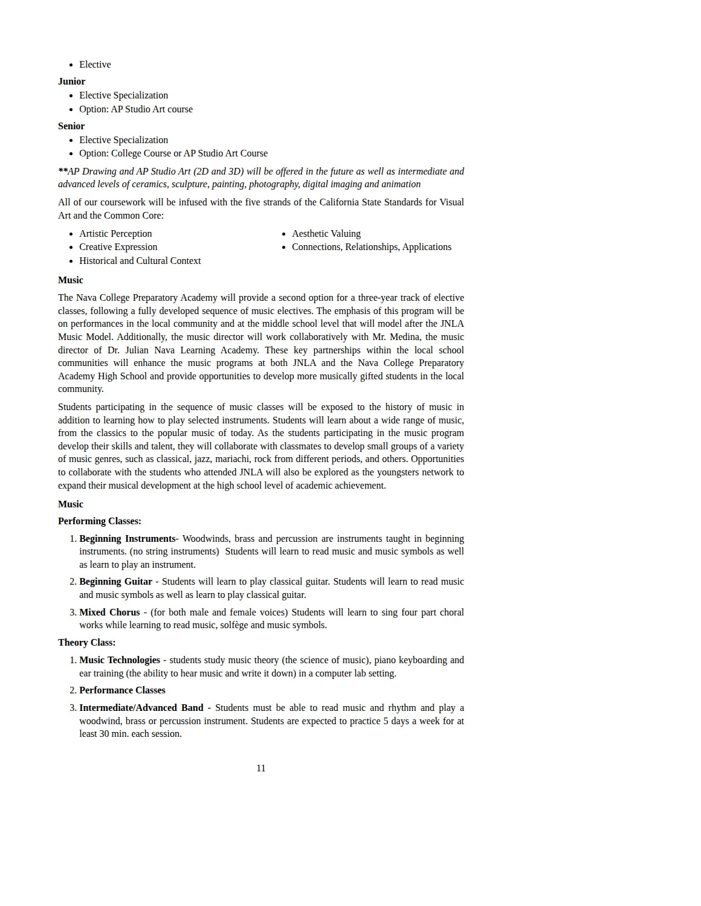Elective
Junior
Elective Specialization
Option: AP Studio Art course
Senior
Elective Specialization
Option: College Course or AP Studio Art Course
**AP Drawing and AP Studio Art (2D and 3D) will be offered in the future as well as intermediate and advanced levels of ceramics, sculpture, painting, photography, digital imaging and animation
All of our coursework will be infused with the five strands of the California State Standards for Visual Art and the Common Core:
Artistic Perception
Creative Expression
Historical and Cultural Context
Aesthetic Valuing
Connections, Relationships, Applications
Music
The Nava College Preparatory Academy will provide a second option for a three-year track of elective classes, following a fully developed sequence of music electives. The emphasis of this program will be on performances in the local community and at the middle school level that will model after the JNLA Music Model. Additionally, the music director will work collaboratively with Mr. Medina, the music director of Dr. Julian Nava Learning Academy. These key partnerships within the local school communities will enhance the music programs at both JNLA and the Nava College Preparatory Academy High School and provide opportunities to develop more musically gifted students in the local community.
Students participating in the sequence of music classes will be exposed to the history of music in addition to learning how to play selected instruments. Students will learn about a wide range of music, from the classics to the popular music of today. As the students participating in the music program develop their skills and talent, they will collaborate with classmates to develop small groups of a variety of music genres, such as classical, jazz, mariachi, rock from different periods, and others. Opportunities to collaborate with the students who attended JNLA will also be explored as the youngsters network to expand their musical development at the high school level of academic achievement.
Music
Performing Classes:
Beginning Instruments- Woodwinds, brass and percussion are instruments taught in beginning instruments. (no string instruments) Students will learn to read music and music symbols as well as learn to play an instrument.
Beginning Guitar - Students will learn to play classical guitar. Students will learn to read music and music symbols as well as learn to play classical guitar.
Mixed Chorus - (for both male and female voices) Students will learn to sing four part choral works while learning to read music, solfège and music symbols.
Theory Class:
Music Technologies - students study music theory (the science of music), piano keyboarding and ear training (the ability to hear music and write it down) in a computer lab setting.
Performance Classes
Intermediate/Advanced Band - Students must be able to read music and rhythm and play a woodwind, brass or percussion instrument. Students are expected to practice 5 days a week for at least 30 min. each session.
11